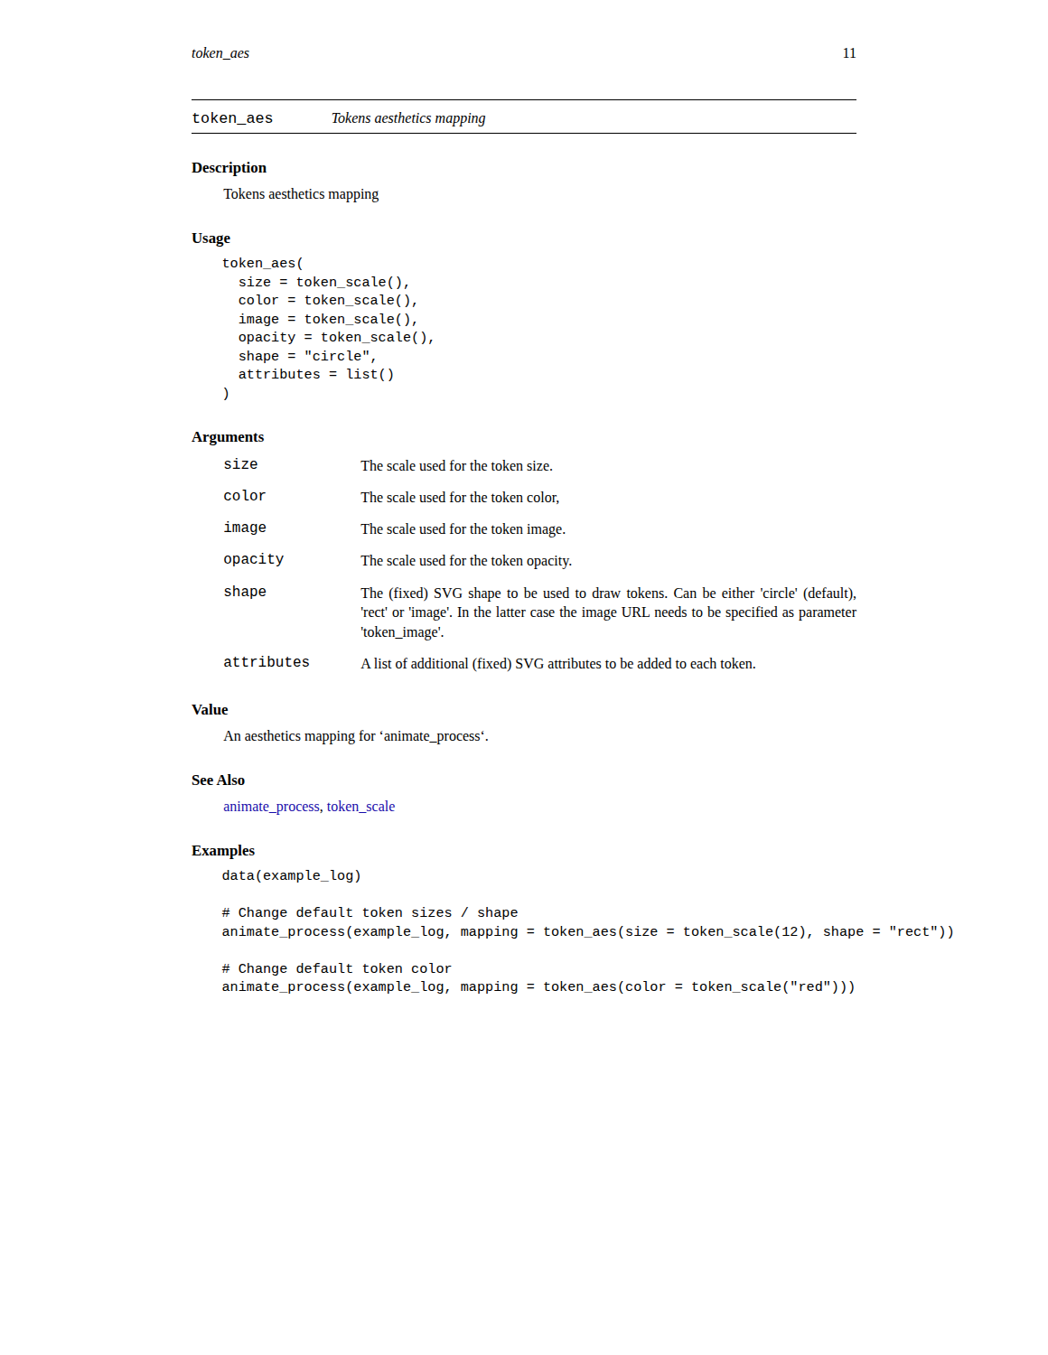token_aes 11
token_aes Tokens aesthetics mapping
Description
Tokens aesthetics mapping
Usage
token_aes(
  size = token_scale(),
  color = token_scale(),
  image = token_scale(),
  opacity = token_scale(),
  shape = "circle",
  attributes = list()
)
Arguments
size
The scale used for the token size.
color
The scale used for the token color,
image
The scale used for the token image.
opacity
The scale used for the token opacity.
shape
The (fixed) SVG shape to be used to draw tokens. Can be either 'circle' (default), 'rect' or 'image'. In the latter case the image URL needs to be specified as parameter 'token_image'.
attributes
A list of additional (fixed) SVG attributes to be added to each token.
Value
An aesthetics mapping for ‘animate_process‘.
See Also
animate_process, token_scale
Examples
data(example_log)

# Change default token sizes / shape
animate_process(example_log, mapping = token_aes(size = token_scale(12), shape = "rect"))

# Change default token color
animate_process(example_log, mapping = token_aes(color = token_scale("red")))